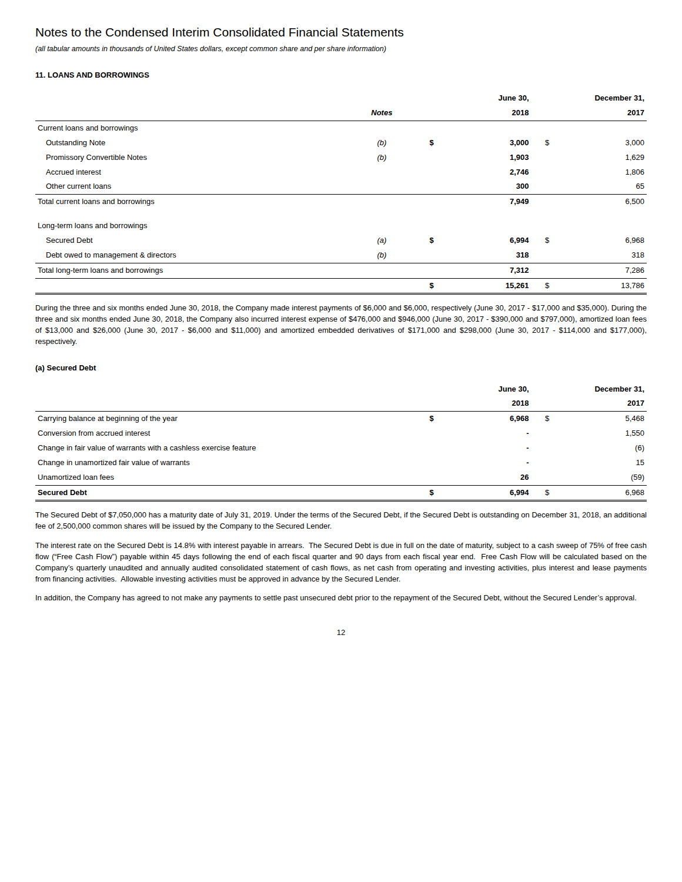Notes to the Condensed Interim Consolidated Financial Statements
(all tabular amounts in thousands of United States dollars, except common share and per share information)
11. LOANS AND BORROWINGS
| | | | June 30, | | December 31, |
| --- | --- | --- | --- | --- | --- |
| | Notes | | 2018 | | 2017 |
| Current loans and borrowings | | | | | |
| Outstanding Note | (b) | $ | 3,000 | $ | 3,000 |
| Promissory Convertible Notes | (b) | | 1,903 | | 1,629 |
| Accrued interest | | | 2,746 | | 1,806 |
| Other current loans | | | 300 | | 65 |
| Total current loans and borrowings | | | 7,949 | | 6,500 |
| Long-term loans and borrowings | | | | | |
| Secured Debt | (a) | $ | 6,994 | $ | 6,968 |
| Debt owed to management & directors | (b) | | 318 | | 318 |
| Total long-term loans and borrowings | | | 7,312 | | 7,286 |
| | | $ | 15,261 | $ | 13,786 |
During the three and six months ended June 30, 2018, the Company made interest payments of $6,000 and $6,000, respectively (June 30, 2017 - $17,000 and $35,000). During the three and six months ended June 30, 2018, the Company also incurred interest expense of $476,000 and $946,000 (June 30, 2017 - $390,000 and $797,000), amortized loan fees of $13,000 and $26,000 (June 30, 2017 - $6,000 and $11,000) and amortized embedded derivatives of $171,000 and $298,000 (June 30, 2017 - $114,000 and $177,000), respectively.
(a) Secured Debt
| | | June 30, | | December 31, |
| --- | --- | --- | --- | --- |
| | | 2018 | | 2017 |
| Carrying balance at beginning of the year | $ | 6,968 | $ | 5,468 |
| Conversion from accrued interest | | - | | 1,550 |
| Change in fair value of warrants with a cashless exercise feature | | - | | (6) |
| Change in unamortized fair value of warrants | | - | | 15 |
| Unamortized loan fees | | 26 | | (59) |
| Secured Debt | $ | 6,994 | $ | 6,968 |
The Secured Debt of $7,050,000 has a maturity date of July 31, 2019. Under the terms of the Secured Debt, if the Secured Debt is outstanding on December 31, 2018, an additional fee of 2,500,000 common shares will be issued by the Company to the Secured Lender.
The interest rate on the Secured Debt is 14.8% with interest payable in arrears. The Secured Debt is due in full on the date of maturity, subject to a cash sweep of 75% of free cash flow (“Free Cash Flow”) payable within 45 days following the end of each fiscal quarter and 90 days from each fiscal year end. Free Cash Flow will be calculated based on the Company’s quarterly unaudited and annually audited consolidated statement of cash flows, as net cash from operating and investing activities, plus interest and lease payments from financing activities. Allowable investing activities must be approved in advance by the Secured Lender.
In addition, the Company has agreed to not make any payments to settle past unsecured debt prior to the repayment of the Secured Debt, without the Secured Lender’s approval.
12